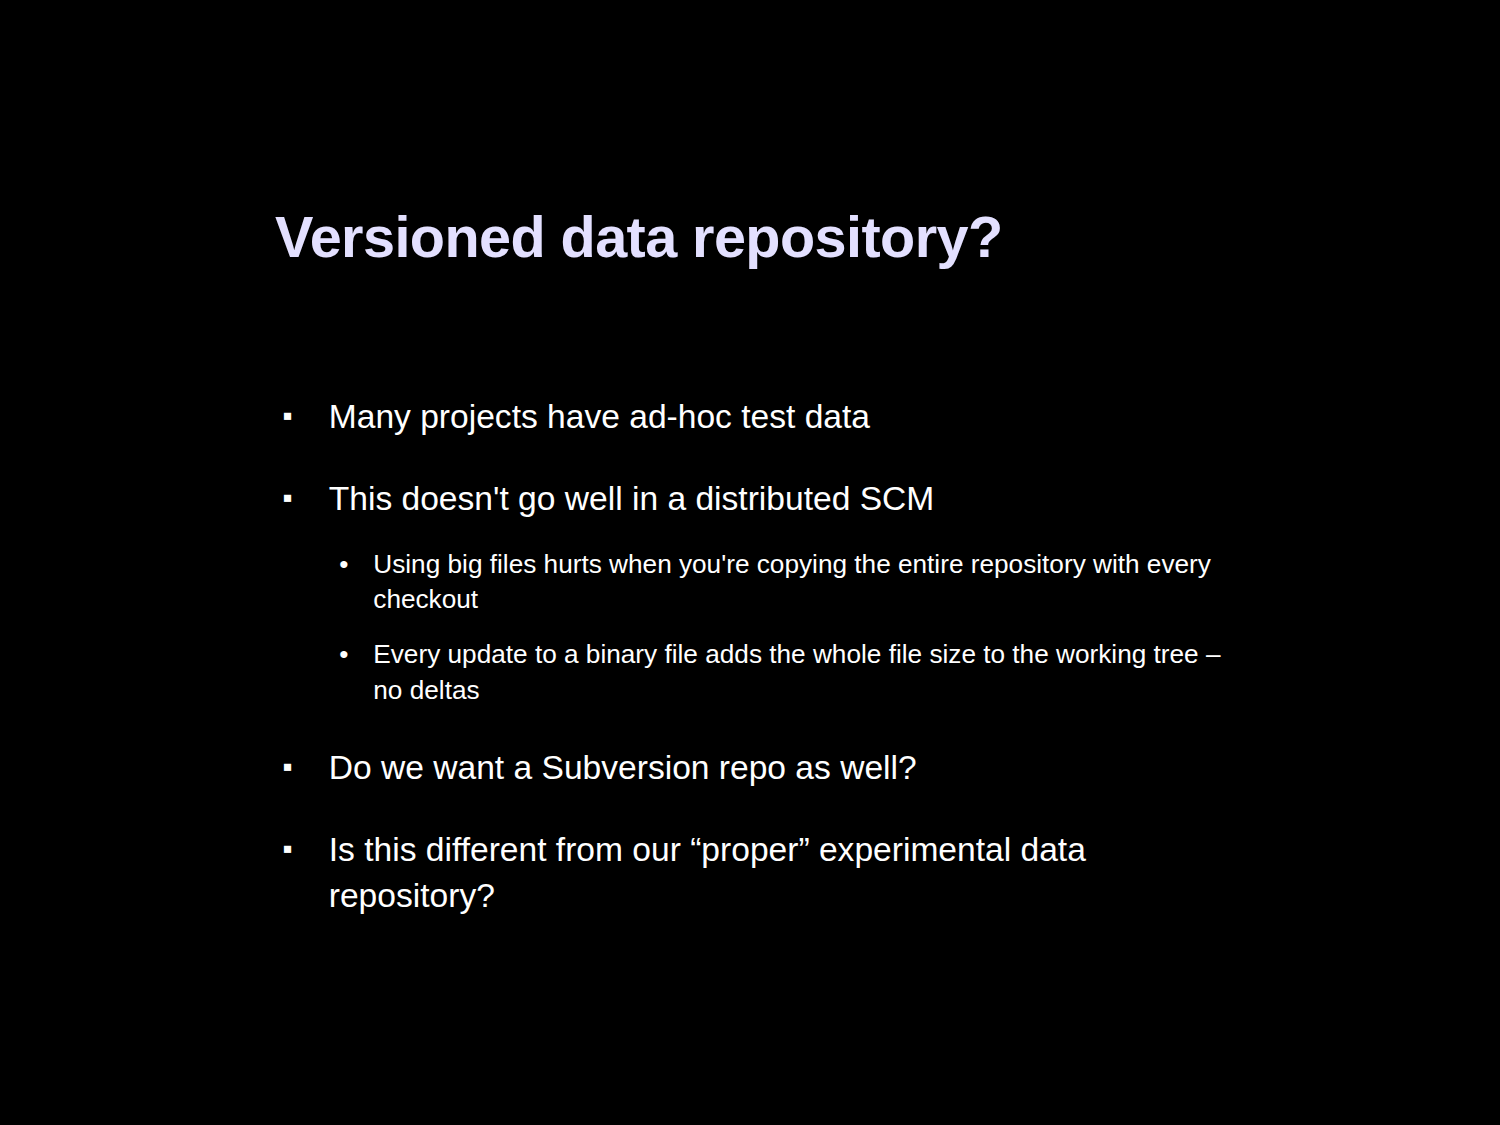Versioned data repository?
Many projects have ad-hoc test data
This doesn't go well in a distributed SCM
Using big files hurts when you're copying the entire repository with every checkout
Every update to a binary file adds the whole file size to the working tree – no deltas
Do we want a Subversion repo as well?
Is this different from our “proper” experimental data repository?